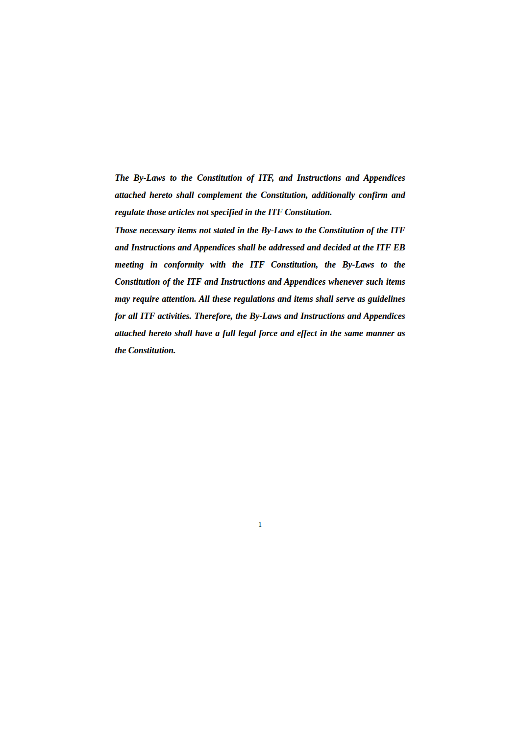The By-Laws to the Constitution of ITF, and Instructions and Appendices attached hereto shall complement the Constitution, additionally confirm and regulate those articles not specified in the ITF Constitution.
Those necessary items not stated in the By-Laws to the Constitution of the ITF and Instructions and Appendices shall be addressed and decided at the ITF EB meeting in conformity with the ITF Constitution, the By-Laws to the Constitution of the ITF and Instructions and Appendices whenever such items may require attention. All these regulations and items shall serve as guidelines for all ITF activities. Therefore, the By-Laws and Instructions and Appendices attached hereto shall have a full legal force and effect in the same manner as the Constitution.
1